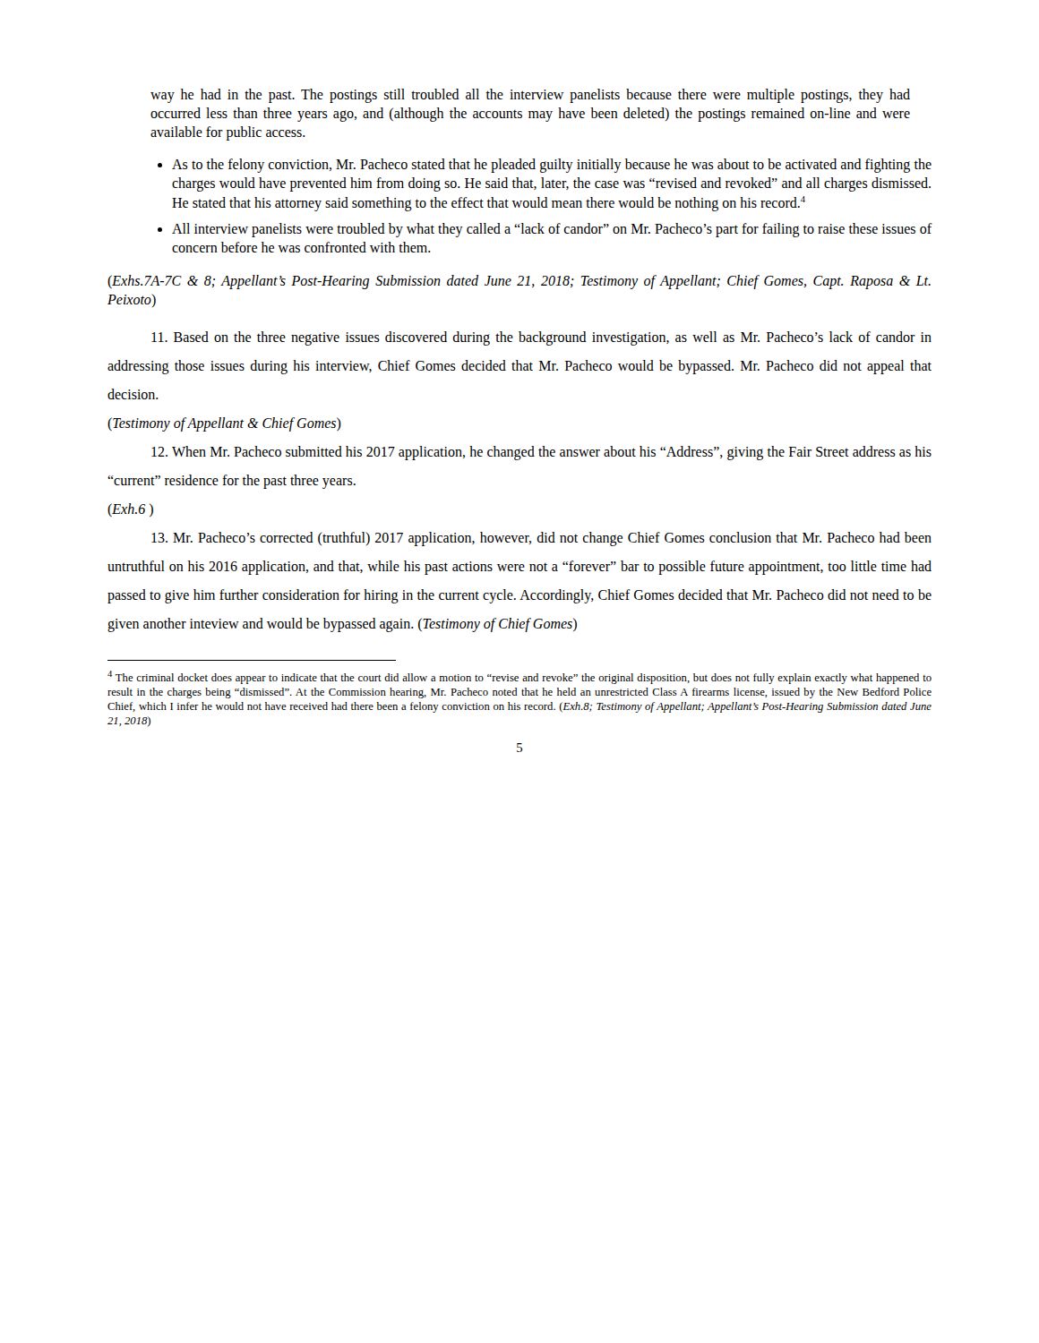way he had in the past. The postings still troubled all the interview panelists because there were multiple postings, they had occurred less than three years ago, and (although the accounts may have been deleted) the postings remained on-line and were available for public access.
As to the felony conviction, Mr. Pacheco stated that he pleaded guilty initially because he was about to be activated and fighting the charges would have prevented him from doing so. He said that, later, the case was “revised and revoked” and all charges dismissed. He stated that his attorney said something to the effect that would mean there would be nothing on his record.4
All interview panelists were troubled by what they called a “lack of candor” on Mr. Pacheco’s part for failing to raise these issues of concern before he was confronted with them.
(Exhs.7A-7C & 8; Appellant’s Post-Hearing Submission dated June 21, 2018; Testimony of Appellant; Chief Gomes, Capt. Raposa & Lt. Peixoto)
11. Based on the three negative issues discovered during the background investigation, as well as Mr. Pacheco’s lack of candor in addressing those issues during his interview, Chief Gomes decided that Mr. Pacheco would be bypassed. Mr. Pacheco did not appeal that decision.
(Testimony of Appellant & Chief Gomes)
12. When Mr. Pacheco submitted his 2017 application, he changed the answer about his “Address”, giving the Fair Street address as his “current” residence for the past three years.
(Exh.6 )
13. Mr. Pacheco’s corrected (truthful) 2017 application, however, did not change Chief Gomes conclusion that Mr. Pacheco had been untruthful on his 2016 application, and that, while his past actions were not a “forever” bar to possible future appointment, too little time had passed to give him further consideration for hiring in the current cycle. Accordingly, Chief Gomes decided that Mr. Pacheco did not need to be given another inteview and would be bypassed again. (Testimony of Chief Gomes)
4 The criminal docket does appear to indicate that the court did allow a motion to “revise and revoke” the original disposition, but does not fully explain exactly what happened to result in the charges being “dismissed”. At the Commission hearing, Mr. Pacheco noted that he held an unrestricted Class A firearms license, issued by the New Bedford Police Chief, which I infer he would not have received had there been a felony conviction on his record. (Exh.8; Testimony of Appellant; Appellant’s Post-Hearing Submission dated June 21, 2018)
5